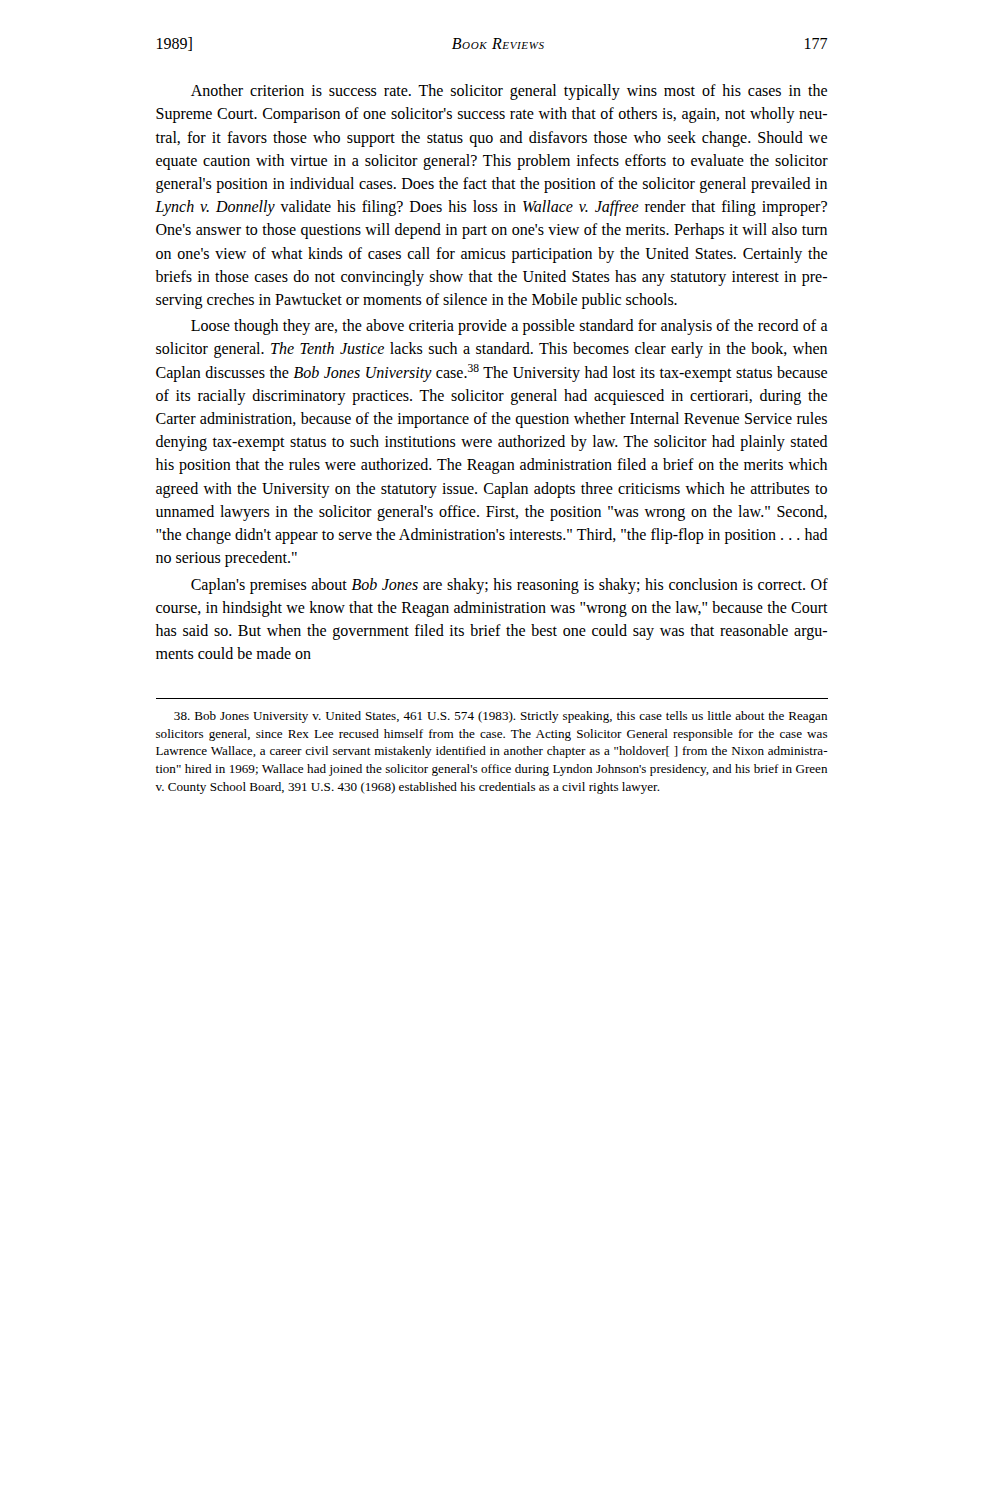1989] Book Reviews 177
Another criterion is success rate. The solicitor general typically wins most of his cases in the Supreme Court. Comparison of one solicitor's success rate with that of others is, again, not wholly neutral, for it favors those who support the status quo and disfavors those who seek change. Should we equate caution with virtue in a solicitor general? This problem infects efforts to evaluate the solicitor general's position in individual cases. Does the fact that the position of the solicitor general prevailed in Lynch v. Donnelly validate his filing? Does his loss in Wallace v. Jaffree render that filing improper? One's answer to those questions will depend in part on one's view of the merits. Perhaps it will also turn on one's view of what kinds of cases call for amicus participation by the United States. Certainly the briefs in those cases do not convincingly show that the United States has any statutory interest in preserving creches in Pawtucket or moments of silence in the Mobile public schools.
Loose though they are, the above criteria provide a possible standard for analysis of the record of a solicitor general. The Tenth Justice lacks such a standard. This becomes clear early in the book, when Caplan discusses the Bob Jones University case.38 The University had lost its tax-exempt status because of its racially discriminatory practices. The solicitor general had acquiesced in certiorari, during the Carter administration, because of the importance of the question whether Internal Revenue Service rules denying tax-exempt status to such institutions were authorized by law. The solicitor had plainly stated his position that the rules were authorized. The Reagan administration filed a brief on the merits which agreed with the University on the statutory issue. Caplan adopts three criticisms which he attributes to unnamed lawyers in the solicitor general's office. First, the position "was wrong on the law." Second, "the change didn't appear to serve the Administration's interests." Third, "the flip-flop in position . . . had no serious precedent."
Caplan's premises about Bob Jones are shaky; his reasoning is shaky; his conclusion is correct. Of course, in hindsight we know that the Reagan administration was "wrong on the law," because the Court has said so. But when the government filed its brief the best one could say was that reasonable arguments could be made on
38. Bob Jones University v. United States, 461 U.S. 574 (1983). Strictly speaking, this case tells us little about the Reagan solicitors general, since Rex Lee recused himself from the case. The Acting Solicitor General responsible for the case was Lawrence Wallace, a career civil servant mistakenly identified in another chapter as a "holdover[ ] from the Nixon administration" hired in 1969; Wallace had joined the solicitor general's office during Lyndon Johnson's presidency, and his brief in Green v. County School Board, 391 U.S. 430 (1968) established his credentials as a civil rights lawyer.